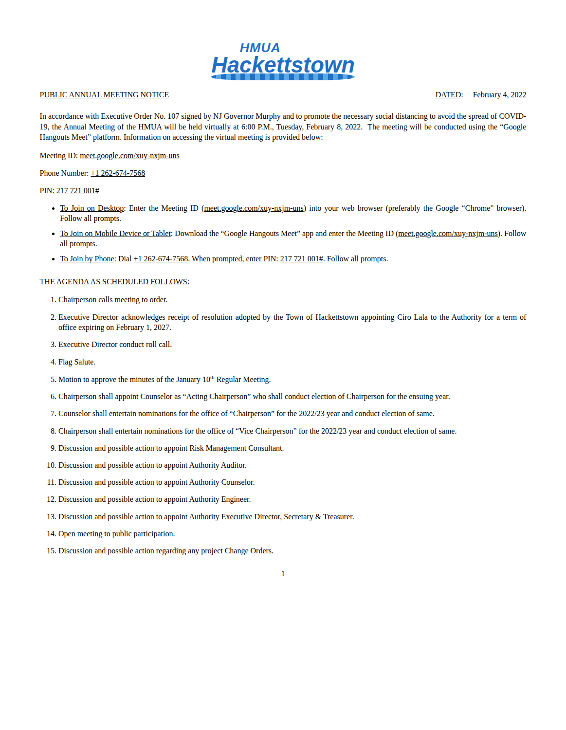HMUA Hackettstown
PUBLIC ANNUAL MEETING NOTICE DATED: February 4, 2022
In accordance with Executive Order No. 107 signed by NJ Governor Murphy and to promote the necessary social distancing to avoid the spread of COVID-19, the Annual Meeting of the HMUA will be held virtually at 6:00 P.M., Tuesday, February 8, 2022. The meeting will be conducted using the “Google Hangouts Meet” platform. Information on accessing the virtual meeting is provided below:
Meeting ID: meet.google.com/xuy-nxjm-uns
Phone Number: +1 262-674-7568
PIN: 217 721 001#
To Join on Desktop: Enter the Meeting ID (meet.google.com/xuy-nxjm-uns) into your web browser (preferably the Google “Chrome” browser). Follow all prompts.
To Join on Mobile Device or Tablet: Download the “Google Hangouts Meet” app and enter the Meeting ID (meet.google.com/xuy-nxjm-uns). Follow all prompts.
To Join by Phone: Dial +1 262-674-7568. When prompted, enter PIN: 217 721 001#. Follow all prompts.
THE AGENDA AS SCHEDULED FOLLOWS:
Chairperson calls meeting to order.
Executive Director acknowledges receipt of resolution adopted by the Town of Hackettstown appointing Ciro Lala to the Authority for a term of office expiring on February 1, 2027.
Executive Director conduct roll call.
Flag Salute.
Motion to approve the minutes of the January 10th Regular Meeting.
Chairperson shall appoint Counselor as “Acting Chairperson” who shall conduct election of Chairperson for the ensuing year.
Counselor shall entertain nominations for the office of “Chairperson” for the 2022/23 year and conduct election of same.
Chairperson shall entertain nominations for the office of “Vice Chairperson” for the 2022/23 year and conduct election of same.
Discussion and possible action to appoint Risk Management Consultant.
Discussion and possible action to appoint Authority Auditor.
Discussion and possible action to appoint Authority Counselor.
Discussion and possible action to appoint Authority Engineer.
Discussion and possible action to appoint Authority Executive Director, Secretary & Treasurer.
Open meeting to public participation.
Discussion and possible action regarding any project Change Orders.
1